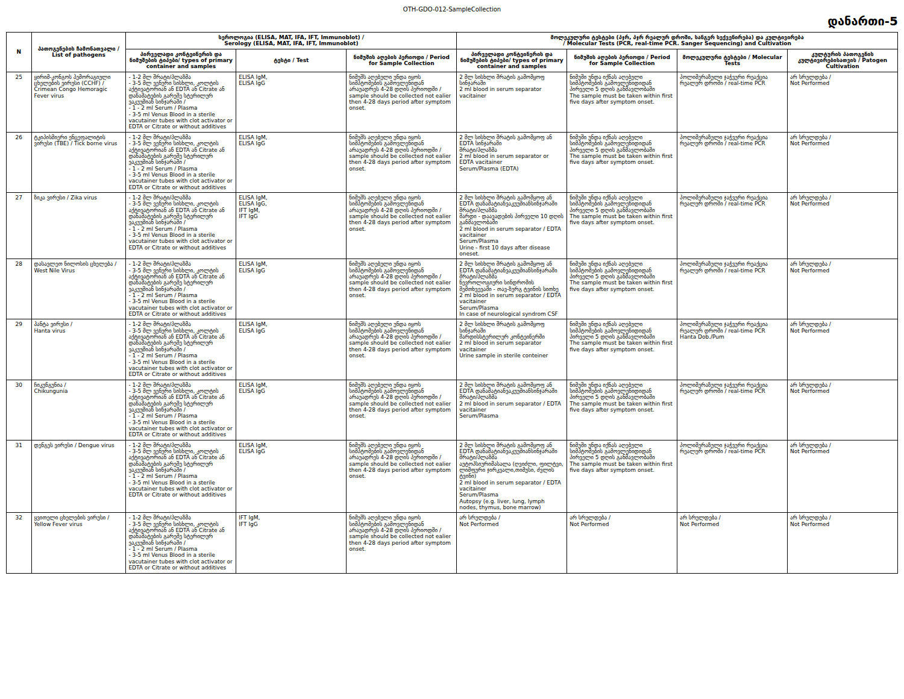OTH-GDO-012-SampleCollection
დანართი-5
| N | პათოგენების ჩამონათვალი / List of pathogens | სეროლოგია (ELISA, MAT, IFA, IFT, Immunoblot) / Serology (ELISA, MAT, IFA, IFT, Immunoblot) | მოლეკულური ტესტები (პჯრ, პჯრ რეალურ დროში, სანგერ სექვენირება) და კულტივირება / Molecular Tests (PCR, real-time PCR. Sanger Sequencing) and Cultivation |
| --- | --- | --- | --- |
| პირველადი კონტეინერის და ნიმუშების ტიპები/ types of primary container and samples | ტესტი / Test | ნიმუშის აღების პერიოდი / Period for Sample Collection | პირველადი კონტეინერის და ნიმუშების ტიპები/ types of primary container and samples | ნიმუშის აღების პერიოდი / Period for Sample Collection | მოლეკულური ტესტები / Molecular Tests | კულტურის პათოგენის კულტივირებისათვის / Patogen Cultivation |
| 25 | ყირიმ-კონგოს ჰემორაგიული ცხელების ვირუსი (CCHF) / Crimean Congo Hemoragic Fever virus | - 1-2 მლ შრატი/პლაზმა - 3-5 მლ ვენური სისხლი, კოლტის აქტივატორიან ან EDTA ან Citrate ან დანამატების გარეშე სტერილურ ვაკუუმიან სინჯარაში / - 1 - 2 ml Serum / Plasma - 3-5 ml Venus Blood in a sterile vacutainer tubes with clot activator or EDTA or Citrate or without additives | ELISA IgM, ELISA IgG | ნიმუშს აღებული უნდა იყოს სიმპტომების გამოვლენიდან არაუადრეს 4-28 დღის პერიოდში / sample should be collected not ealier then 4-28 days period after symptom onset. | 2 მლ სისხლი შრატის გამომყოფ სინჯარაში 2 ml blood in serum separator vacitainer | ნიმუში უნდა იქნას აღებული სიმპტომების გამოვლენიდიდან პირველი 5 დღის განმავლობაში The sample must be taken within first five days after symptom onset. | პოლიმერაზული ჯაჭვური რეაქცია რეალურ დროში / real-time PCR | არ სრულდება / Not Performed |
| 26 | ტკიპისმიერი ენცეფალიტის ვირუსი (TBE) / Tick borne virus | - 1-2 მლ შრატი/პლაზმა - 3-5 მლ ვენური სისხლი, კოლტის აქტივატორიან ან EDTA ან Citrate ან დანამატების გარეშე სტერილურ ვაკუუმიან სინჯარაში / - 1 - 2 ml Serum / Plasma - 3-5 ml Venus Blood in a sterile vacutainer tubes with clot activator or EDTA or Citrate or without additives | ELISA IgM, ELISA IgG | ნიმუშს აღებული უნდა იყოს სიმპტომების გამოვლენიდან არაუადრეს 4-28 დღის პერიოდში / sample should be collected not ealier then 4-28 days period after symptom onset. | 2 მლ სისხლი შრატის გამომყოფ ან EDTA სინჯარაში შრატი/პლაზმა 2 ml blood in serum separator or EDTA vacitainer Serum/Plasma (EDTA) | ნიმუში უნდა იქნას აღებული სიმპტომების გამოვლენიდიდან პირველი 5 დღის განმავლობაში The sample must be taken within first five days after symptom onset. | პოლიმერაზული ჯაჭვური რეაქცია რეალურ დროში / real-time PCR | არ სრულდება / Not Performed |
| 27 | ზიკა ვირუსი / Zika virus | - 1-2 მლ შრატი/პლაზმა - 3-5 მლ ვენური სისხლი, კოლტის აქტივატორიან ან EDTA ან Citrate ან დანამატების გარეშე სტერილურ ვაკუუმიან სინჯარაში / - 1 - 2 ml Serum / Plasma - 3-5 ml Venus Blood in a sterile vacutainer tubes with clot activator or EDTA or Citrate or without additives | ELISA IgM, ELISA IgG, IFT IgM, IFT IgG | ნიმუშს აღებული უნდა იყოს სიმპტომების გამოვლენიდან არაუადრეს 4-28 დღის პერიოდში / sample should be collected not ealier then 4-28 days period after symptom onset. | 2 მლ სისხლი შრატის გამომყოფ ან EDTA დანამატიანვაკუუმიანსინჯარაში შრატი/პლაზმა შარდი - დაავადების პირველი 10 დღის განმავლობაში 2 ml blood in serum separator / EDTA vacitainer Serum/Plasma Urine - first 10 days after disease oneset. | ნიმუში უნდა იქნას აღებული სიმპტომების გამოვლენიდიდან პირველი 5 დღის განმავლობაში The sample must be taken within first five days after symptom onset. | პოლიმერაზული ჯაჭვური რეაქცია რეალურ დროში / real-time PCR | არ სრულდება / Not Performed |
| 28 | დასავლეთ ნილოსის ცხელება / West Nile Virus | - 1-2 მლ შრატი/პლაზმა - 3-5 მლ ვენური სისხლი, კოლტის აქტივატორიან ან EDTA ან Citrate ან დანამატების გარეშე სტერილურ ვაკუუმიან სინჯარაში / - 1 - 2 ml Serum / Plasma - 3-5 ml Venus Blood in a sterile vacutainer tubes with clot activator or EDTA or Citrate or without additives | ELISA IgM, ELISA IgG | ნიმუშს აღებული უნდა იყოს სიმპტომების გამოვლენიდან არაუადრეს 4-28 დღის პერიოდში / sample should be collected not ealier then 4-28 days period after symptom onset. | 2 მლ სისხლი შრატის გამომყოფ ან EDTA დანამატიანვაკუუმიანსინჯარაში შრატი/პლაზმა ნევროლოგიური სინდრომის შემთხვევაში - თავ-ზურგ ტვინის სითხე 2 ml blood in serum separator / EDTA vacitainer Serum/Plasma In case of neurological syndrom CSF | ნიმუში უნდა იქნას აღებული სიმპტომების გამოვლენიდიდან პირველი 5 დღის განმავლობაში The sample must be taken within first five days after symptom onset. | პოლიმერაზული ჯაჭვური რეაქცია რეალურ დროში / real-time PCR | არ სრულდება / Not Performed |
| 29 | ჰანტა ვირუსი / Hanta virus | - 1-2 მლ შრატი/პლაზმა - 3-5 მლ ვენური სისხლი, კოლტის აქტივატორიან ან EDTA ან Citrate ან დანამატების გარეშე სტერილურ ვაკუუმიან სინჯარაში / - 1 - 2 ml Serum / Plasma - 3-5 ml Venus Blood in a sterile vacutainer tubes with clot activator or EDTA or Citrate or without additives | ELISA IgM, ELISA IgG | ნიმუშს აღებული უნდა იყოს სიმპტომების გამოვლენიდან არაუადრეს 4-28 დღის პერიოდში / sample should be collected not ealier then 4-28 days period after symptom onset. | 2 მლ სისხლი შრატის გამომყოფ სინჯარაში შარდისსტერილურ კონტეინერში 2 ml blood in serum separator vacitainer Urine sample in sterile conteiner | ნიმუში უნდა იქნას აღებული სიმპტომების გამოვლენიდიდან პირველი 5 დღის განმავლობაში The sample must be taken within first five days after symptom onset. | პოლიმერაზული ჯაჭვური რეაქცია რეალურ დროში / real-time PCR Hanta Dob./Pum | არ სრულდება / Not Performed |
| 30 | ჩიკუნგუნია / Chikungunia | - 1-2 მლ შრატი/პლაზმა - 3-5 მლ ვენური სისხლი, კოლტის აქტივატორიან ან EDTA ან Citrate ან დანამატების გარეშე სტერილურ ვაკუუმიან სინჯარაში / - 1 - 2 ml Serum / Plasma - 3-5 ml Venus Blood in a sterile vacutainer tubes with clot activator or EDTA or Citrate or without additives | ELISA IgM, ELISA IgG | ნიმუშს აღებული უნდა იყოს სიმპტომების გამოვლენიდან არაუადრეს 4-28 დღის პერიოდში / sample should be collected not ealier then 4-28 days period after symptom onset. | 2 მლ სისხლი შრატის გამომყოფ ან EDTA დანამატიანვაკუუმიანსინჯარაში შრატი/პლაზმა 2 ml blood in serum separator / EDTA vacitainer Serum/Plasma | ნიმუში უნდა იქნას აღებული სიმპტომების გამოვლენიდიდან პირველი 5 დღის განმავლობაში The sample must be taken within first five days after symptom onset. | პოლიმერაზული ჯაჭვური რეაქცია რეალურ დროში / real-time PCR | არ სრულდება / Not Performed |
| 31 | დენგეს ვირუსი / Dengue virus | - 1-2 მლ შრატი/პლაზმა - 3-5 მლ ვენური სისხლი, კოლტის აქტივატორიან ან EDTA ან Citrate ან დანამატების გარეშე სტერილურ ვაკუუმიან სინჯარაში / - 1 - 2 ml Serum / Plasma - 3-5 ml Venus Blood in a sterile vacutainer tubes with clot activator or EDTA or Citrate or without additives | ELISA IgM, ELISA IgG | ნიმუშს აღებული უნდა იყოს სიმპტომების გამოვლენიდან არაუადრეს 4-28 დღის პერიოდში / sample should be collected not ealier then 4-28 days period after symptom onset. | 2 მლ სისხლი შრატის გამომყოფ ან EDTA დანამატიანვაკუუმიანსინჯარაში შრატი/პლაზმა აუტოპსიურიმასალა (ღვიძლი, ფილტვი, ლიმფური ჯირკვალი,თიმუსი, ძვლის ტვინი) 2 ml blood in serum separator / EDTA vacitainer Serum/Plasma Autopsy (e.g. liver, lung, lymph nodes, thymus, bone marrow) | ნიმუში უნდა იქნას აღებული სიმპტომების გამოვლენიდიდან პირველი 5 დღის განმავლობაში The sample must be taken within first five days after symptom onset. | პოლიმერაზული ჯაჭვური რეაქცია რეალურ დროში / real-time PCR | არ სრულდება / Not Performed |
| 32 | ყვითელი ცხელების ვირუსი / Yellow Fever virus | - 1-2 მლ შრატი/პლაზმა - 3-5 მლ ვენური სისხლი, კოლტის აქტივატორიან ან EDTA ან Citrate ან დანამატების გარეშე სტერილურ ვაკუუმიან სინჯარაში / - 1 - 2 ml Serum / Plasma - 3-5 ml Venus Blood in a sterile vacutainer tubes with clot activator or EDTA or Citrate or without additives | IFT IgM, IFT IgG | ნიმუშს აღებული უნდა იყოს სიმპტომების გამოვლენიდან არაუადრეს 4-28 დღის პერიოდში / sample should be collected not ealier then 4-28 days period after symptom onset. | არ სრულდება / Not Performed | არ სრულდება / Not Performed | არ სრულდება / Not Performed | არ სრულდება / Not Performed |